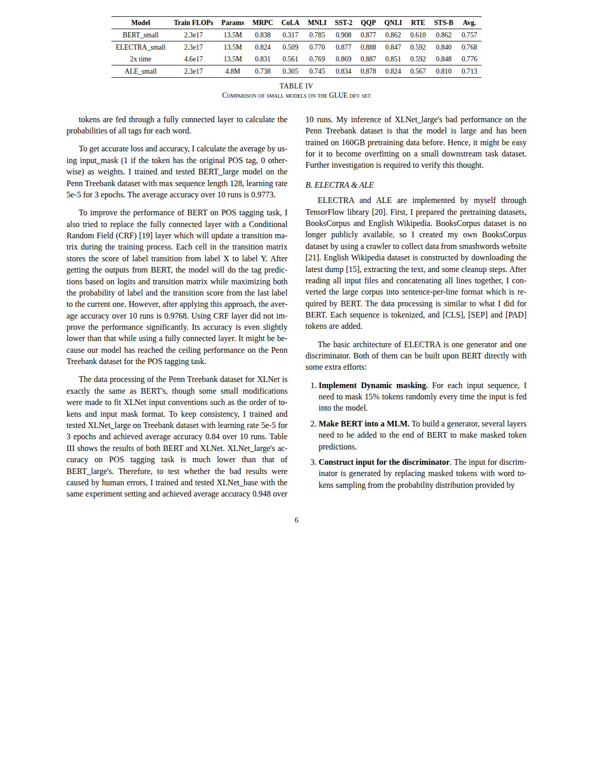| Model | Train FLOPs | Params | MRPC | CoLA | MNLI | SST-2 | QQP | QNLI | RTE | STS-B | Avg. |
| --- | --- | --- | --- | --- | --- | --- | --- | --- | --- | --- | --- |
| BERT_small | 2.3e17 | 13.5M | 0.838 | 0.317 | 0.785 | 0.908 | 0.877 | 0.862 | 0.610 | 0.862 | 0.757 |
| ELECTRA_small | 2.3e17 | 13.5M | 0.824 | 0.509 | 0.770 | 0.877 | 0.888 | 0.847 | 0.592 | 0.840 | 0.768 |
| 2x time | 4.6e17 | 13.5M | 0.831 | 0.561 | 0.769 | 0.869 | 0.887 | 0.851 | 0.592 | 0.848 | 0.776 |
| ALE_small | 2.3e17 | 4.8M | 0.738 | 0.305 | 0.745 | 0.834 | 0.878 | 0.824 | 0.567 | 0.810 | 0.713 |
TABLE IV Comparison of small models on the GLUE dev set
tokens are fed through a fully connected layer to calculate the probabilities of all tags for each word.
To get accurate loss and accuracy, I calculate the average by using input_mask (1 if the token has the original POS tag, 0 otherwise) as weights. I trained and tested BERT_large model on the Penn Treebank dataset with max sequence length 128, learning rate 5e-5 for 3 epochs. The average accuracy over 10 runs is 0.9773.
To improve the performance of BERT on POS tagging task, I also tried to replace the fully connected layer with a Conditional Random Field (CRF) [19] layer which will update a transition matrix during the training process. Each cell in the transition matrix stores the score of label transition from label X to label Y. After getting the outputs from BERT, the model will do the tag predictions based on logits and transition matrix while maximizing both the probability of label and the transition score from the last label to the current one. However, after applying this approach, the average accuracy over 10 runs is 0.9768. Using CRF layer did not improve the performance significantly. Its accuracy is even slightly lower than that while using a fully connected layer. It might be because our model has reached the ceiling performance on the Penn Treebank dataset for the POS tagging task.
The data processing of the Penn Treebank dataset for XLNet is exactly the same as BERT's, though some small modifications were made to fit XLNet input conventions such as the order of tokens and input mask format. To keep consistency, I trained and tested XLNet_large on Treebank dataset with learning rate 5e-5 for 3 epochs and achieved average accuracy 0.84 over 10 runs. Table III shows the results of both BERT and XLNet. XLNet_large's accuracy on POS tagging task is much lower than that of BERT_large's. Therefore, to test whether the bad results were caused by human errors, I trained and tested XLNet_base with the same experiment setting and achieved average accuracy 0.948 over 10 runs. My inference of XLNet_large's bad performance on the Penn Treebank dataset is that the model is large and has been trained on 160GB pretraining data before. Hence, it might be easy for it to become overfitting on a small downstream task dataset. Further investigation is required to verify this thought.
B. ELECTRA & ALE
ELECTRA and ALE are implemented by myself through TensorFlow library [20]. First, I prepared the pretraining datasets, BooksCorpus and English Wikipedia. BooksCorpus dataset is no longer publicly available, so I created my own BooksCorpus dataset by using a crawler to collect data from smashwords website [21]. English Wikipedia dataset is constructed by downloading the latest dump [15], extracting the text, and some cleanup steps. After reading all input files and concatenating all lines together, I converted the large corpus into sentence-per-line format which is required by BERT. The data processing is similar to what I did for BERT. Each sequence is tokenized, and [CLS], [SEP] and [PAD] tokens are added.
The basic architecture of ELECTRA is one generator and one discriminator. Both of them can be built upon BERT directly with some extra efforts:
Implement Dynamic masking. For each input sequence, I need to mask 15% tokens randomly every time the input is fed into the model.
Make BERT into a MLM. To build a generator, several layers need to be added to the end of BERT to make masked token predictions.
Construct input for the discriminator. The input for discriminator is generated by replacing masked tokens with word tokens sampling from the probability distribution provided by
6